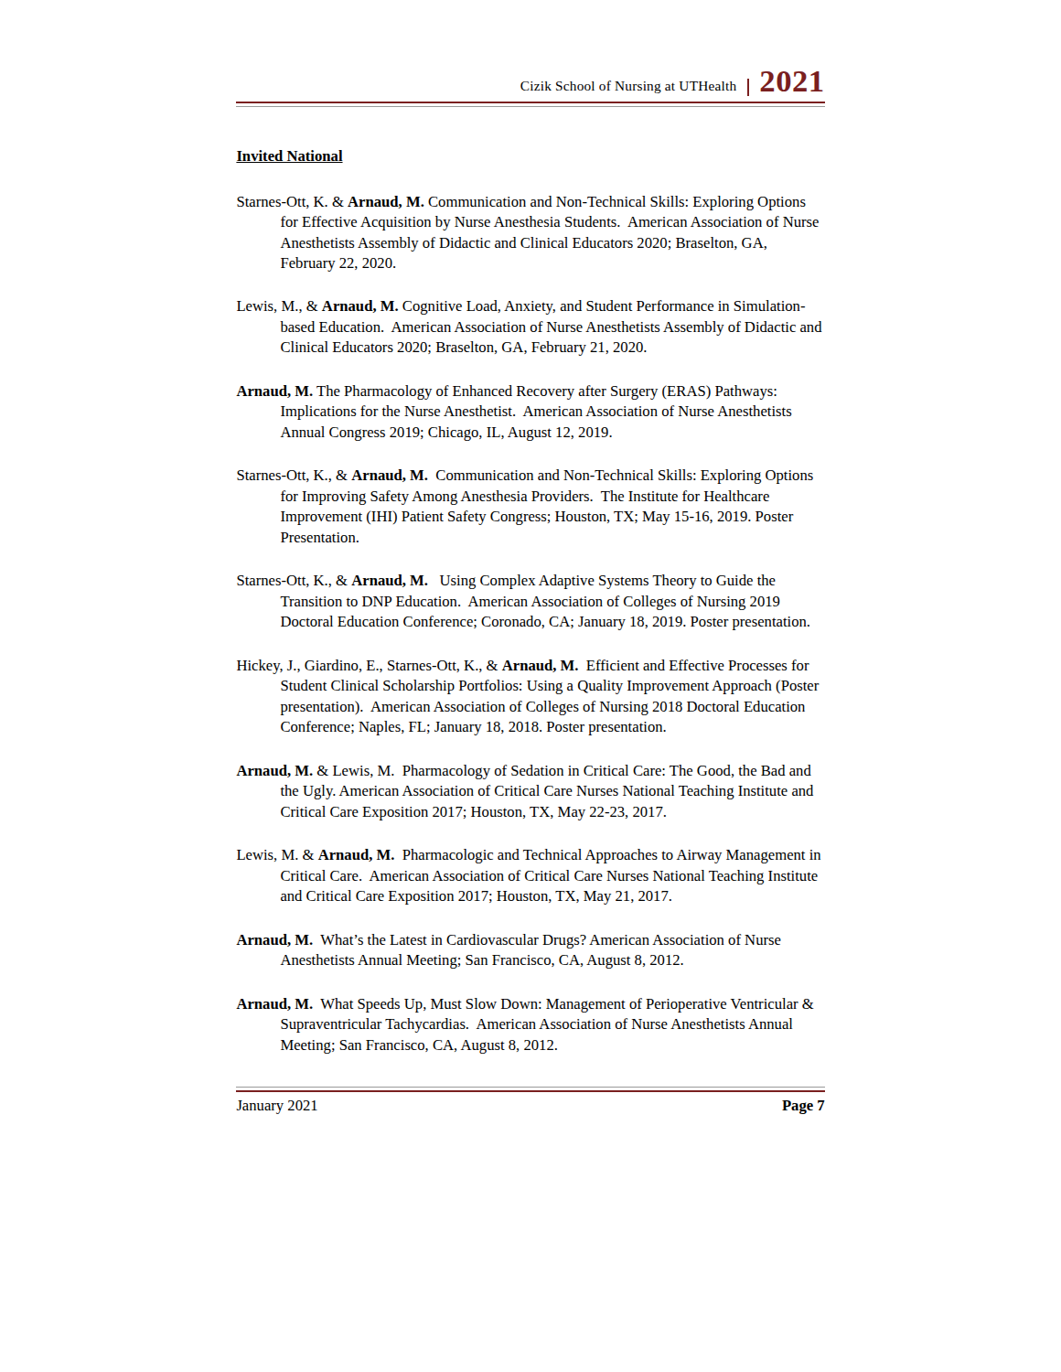Cizik School of Nursing at UTHealth
2021
Invited National
Starnes-Ott, K. & Arnaud, M. Communication and Non-Technical Skills: Exploring Options for Effective Acquisition by Nurse Anesthesia Students. American Association of Nurse Anesthetists Assembly of Didactic and Clinical Educators 2020; Braselton, GA, February 22, 2020.
Lewis, M., & Arnaud, M. Cognitive Load, Anxiety, and Student Performance in Simulation-based Education. American Association of Nurse Anesthetists Assembly of Didactic and Clinical Educators 2020; Braselton, GA, February 21, 2020.
Arnaud, M. The Pharmacology of Enhanced Recovery after Surgery (ERAS) Pathways: Implications for the Nurse Anesthetist. American Association of Nurse Anesthetists Annual Congress 2019; Chicago, IL, August 12, 2019.
Starnes-Ott, K., & Arnaud, M. Communication and Non-Technical Skills: Exploring Options for Improving Safety Among Anesthesia Providers. The Institute for Healthcare Improvement (IHI) Patient Safety Congress; Houston, TX; May 15-16, 2019. Poster Presentation.
Starnes-Ott, K., & Arnaud, M. Using Complex Adaptive Systems Theory to Guide the Transition to DNP Education. American Association of Colleges of Nursing 2019 Doctoral Education Conference; Coronado, CA; January 18, 2019. Poster presentation.
Hickey, J., Giardino, E., Starnes-Ott, K., & Arnaud, M. Efficient and Effective Processes for Student Clinical Scholarship Portfolios: Using a Quality Improvement Approach (Poster presentation). American Association of Colleges of Nursing 2018 Doctoral Education Conference; Naples, FL; January 18, 2018. Poster presentation.
Arnaud, M. & Lewis, M. Pharmacology of Sedation in Critical Care: The Good, the Bad and the Ugly. American Association of Critical Care Nurses National Teaching Institute and Critical Care Exposition 2017; Houston, TX, May 22-23, 2017.
Lewis, M. & Arnaud, M. Pharmacologic and Technical Approaches to Airway Management in Critical Care. American Association of Critical Care Nurses National Teaching Institute and Critical Care Exposition 2017; Houston, TX, May 21, 2017.
Arnaud, M. What’s the Latest in Cardiovascular Drugs? American Association of Nurse Anesthetists Annual Meeting; San Francisco, CA, August 8, 2012.
Arnaud, M. What Speeds Up, Must Slow Down: Management of Perioperative Ventricular & Supraventricular Tachycardias. American Association of Nurse Anesthetists Annual Meeting; San Francisco, CA, August 8, 2012.
January 2021 Page 7